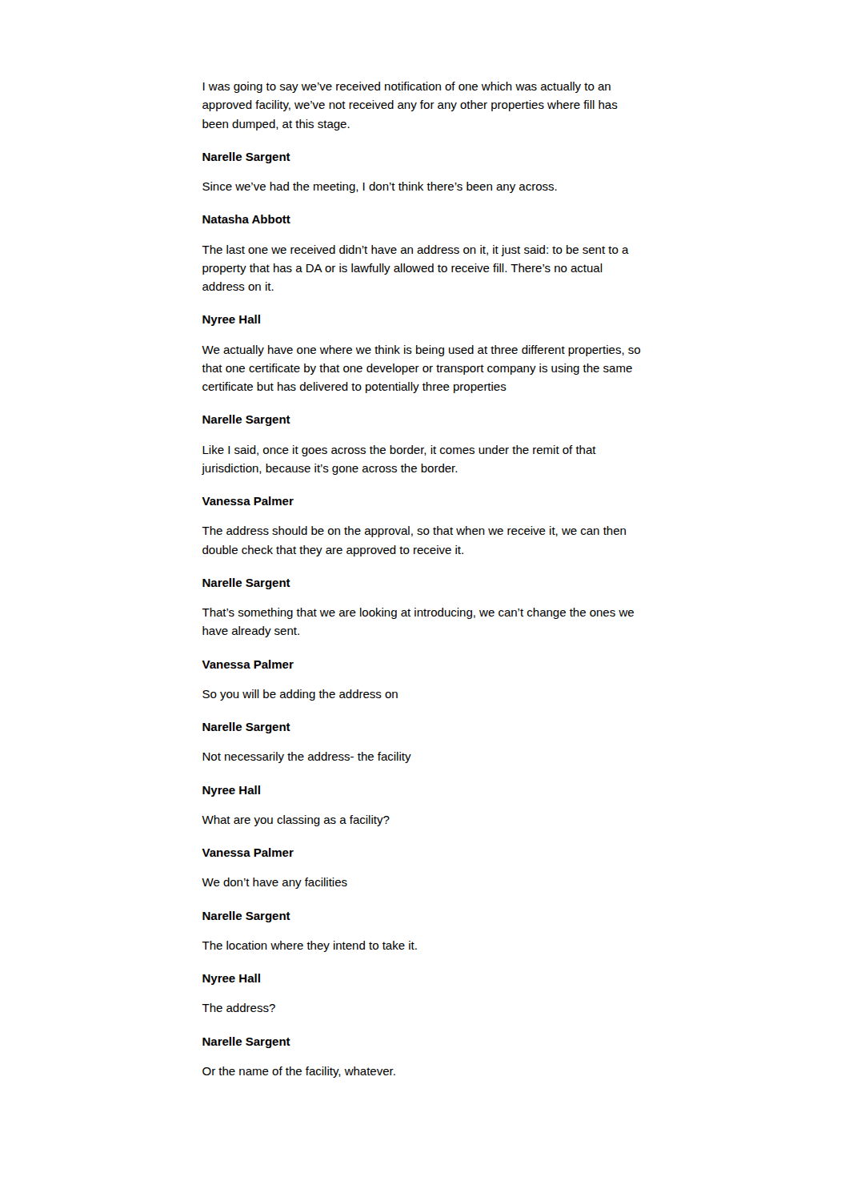I was going to say we’ve received notification of one which was actually to an approved facility, we’ve not received any for any other properties where fill has been dumped, at this stage.
Narelle Sargent
Since we’ve had the meeting, I don’t think there’s been any across.
Natasha Abbott
The last one we received didn’t have an address on it, it just said: to be sent to a property that has a DA or is lawfully allowed to receive fill. There’s no actual address on it.
Nyree Hall
We actually have one where we think is being used at three different properties, so that one certificate by that one developer or transport company is using the same certificate but has delivered to potentially three properties
Narelle Sargent
Like I said, once it goes across the border, it comes under the remit of that jurisdiction, because it’s gone across the border.
Vanessa Palmer
The address should be on the approval, so that when we receive it, we can then double check that they are approved to receive it.
Narelle Sargent
That’s something that we are looking at introducing, we can’t change the ones we have already sent.
Vanessa Palmer
So you will be adding the address on
Narelle Sargent
Not necessarily the address- the facility
Nyree Hall
What are you classing as a facility?
Vanessa Palmer
We don’t have any facilities
Narelle Sargent
The location where they intend to take it.
Nyree Hall
The address?
Narelle Sargent
Or the name of the facility, whatever.